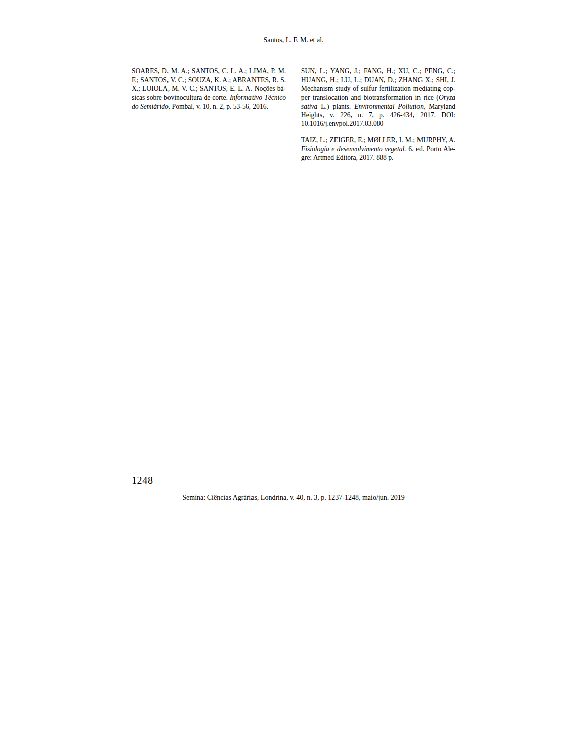Santos, L. F. M. et al.
SOARES, D. M. A.; SANTOS, C. L. A.; LIMA, P. M. F.; SANTOS, V. C.; SOUZA, K. A.; ABRANTES, R. S. X.; LOIOLA, M. V. C.; SANTOS, E. L. A. Noções básicas sobre bovinocultura de corte. Informativo Técnico do Semiárido, Pombal, v. 10, n. 2, p. 53-56, 2016.
SUN, L.; YANG, J.; FANG, H.; XU, C.; PENG, C.; HUANG, H.; LU, L.; DUAN, D.; ZHANG X.; SHI, J. Mechanism study of sulfur fertilization mediating copper translocation and biotransformation in rice (Oryza sativa L.) plants. Environmental Pollution, Maryland Heights, v. 226, n. 7, p. 426-434, 2017. DOI: 10.1016/j.envpol.2017.03.080
TAIZ, L.; ZEIGER, E.; MØLLER, I. M.; MURPHY, A. Fisiologia e desenvolvimento vegetal. 6. ed. Porto Alegre: Artmed Editora, 2017. 888 p.
1248
Semina: Ciências Agrárias, Londrina, v. 40, n. 3, p. 1237-1248, maio/jun. 2019